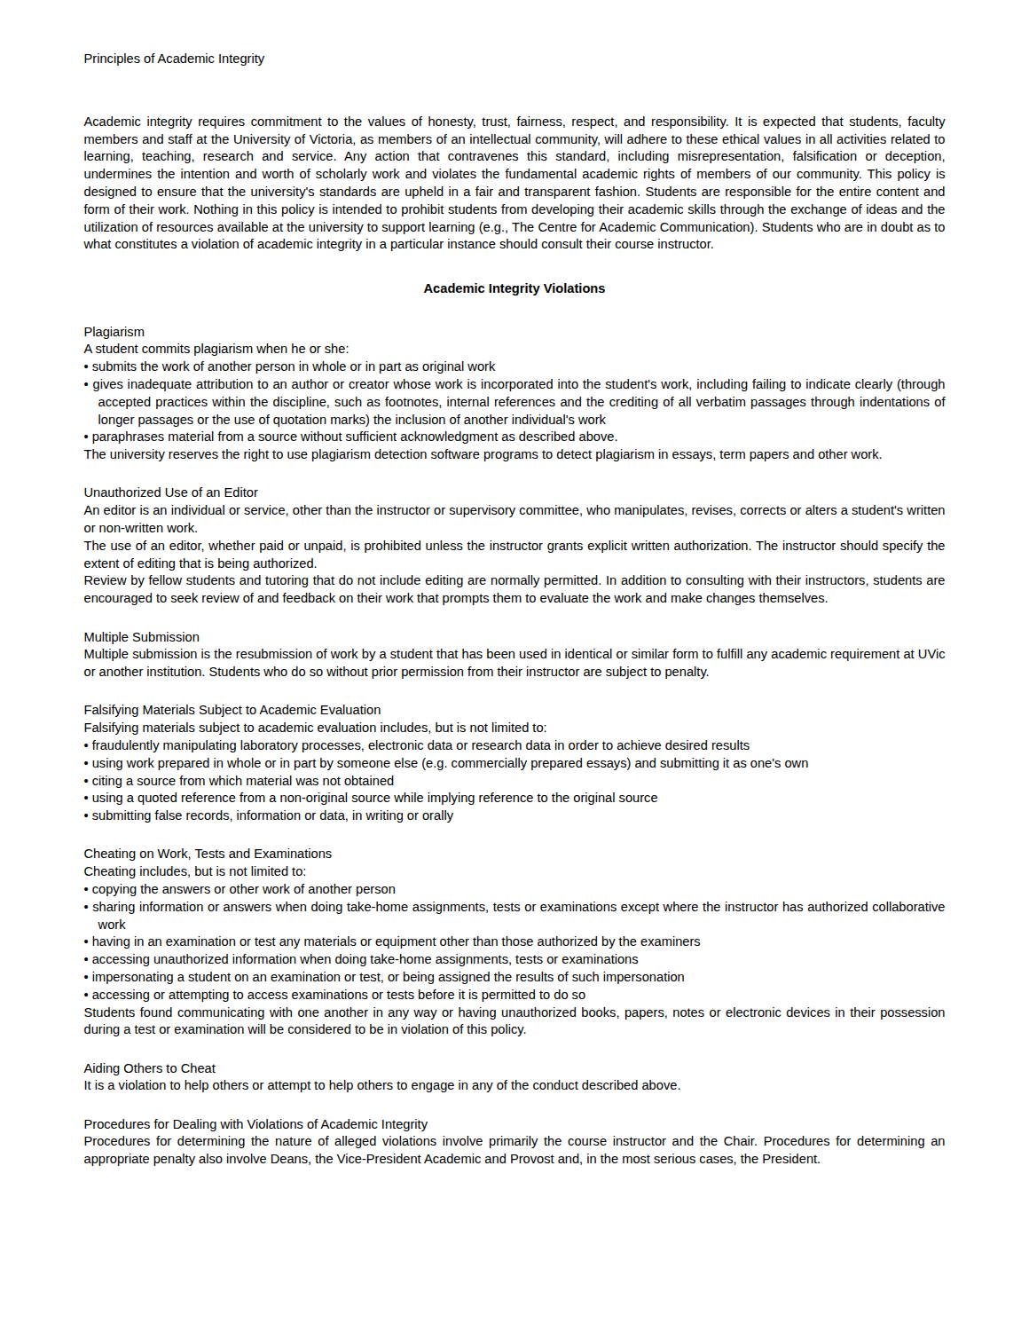Principles of Academic Integrity
Academic integrity requires commitment to the values of honesty, trust, fairness, respect, and responsibility. It is expected that students, faculty members and staff at the University of Victoria, as members of an intellectual community, will adhere to these ethical values in all activities related to learning, teaching, research and service. Any action that contravenes this standard, including misrepresentation, falsification or deception, undermines the intention and worth of scholarly work and violates the fundamental academic rights of members of our community. This policy is designed to ensure that the university's standards are upheld in a fair and transparent fashion. Students are responsible for the entire content and form of their work. Nothing in this policy is intended to prohibit students from developing their academic skills through the exchange of ideas and the utilization of resources available at the university to support learning (e.g., The Centre for Academic Communication). Students who are in doubt as to what constitutes a violation of academic integrity in a particular instance should consult their course instructor.
Academic Integrity Violations
Plagiarism
A student commits plagiarism when he or she:
submits the work of another person in whole or in part as original work
gives inadequate attribution to an author or creator whose work is incorporated into the student's work, including failing to indicate clearly (through accepted practices within the discipline, such as footnotes, internal references and the crediting of all verbatim passages through indentations of longer passages or the use of quotation marks) the inclusion of another individual's work
paraphrases material from a source without sufficient acknowledgment as described above.
The university reserves the right to use plagiarism detection software programs to detect plagiarism in essays, term papers and other work.
Unauthorized Use of an Editor
An editor is an individual or service, other than the instructor or supervisory committee, who manipulates, revises, corrects or alters a student's written or non-written work.
The use of an editor, whether paid or unpaid, is prohibited unless the instructor grants explicit written authorization. The instructor should specify the extent of editing that is being authorized.
Review by fellow students and tutoring that do not include editing are normally permitted. In addition to consulting with their instructors, students are encouraged to seek review of and feedback on their work that prompts them to evaluate the work and make changes themselves.
Multiple Submission
Multiple submission is the resubmission of work by a student that has been used in identical or similar form to fulfill any academic requirement at UVic or another institution. Students who do so without prior permission from their instructor are subject to penalty.
Falsifying Materials Subject to Academic Evaluation
Falsifying materials subject to academic evaluation includes, but is not limited to:
fraudulently manipulating laboratory processes, electronic data or research data in order to achieve desired results
using work prepared in whole or in part by someone else (e.g. commercially prepared essays) and submitting it as one's own
citing a source from which material was not obtained
using a quoted reference from a non-original source while implying reference to the original source
submitting false records, information or data, in writing or orally
Cheating on Work, Tests and Examinations
Cheating includes, but is not limited to:
copying the answers or other work of another person
sharing information or answers when doing take-home assignments, tests or examinations except where the instructor has authorized collaborative work
having in an examination or test any materials or equipment other than those authorized by the examiners
accessing unauthorized information when doing take-home assignments, tests or examinations
impersonating a student on an examination or test, or being assigned the results of such impersonation
accessing or attempting to access examinations or tests before it is permitted to do so
Students found communicating with one another in any way or having unauthorized books, papers, notes or electronic devices in their possession during a test or examination will be considered to be in violation of this policy.
Aiding Others to Cheat
It is a violation to help others or attempt to help others to engage in any of the conduct described above.
Procedures for Dealing with Violations of Academic Integrity
Procedures for determining the nature of alleged violations involve primarily the course instructor and the Chair. Procedures for determining an appropriate penalty also involve Deans, the Vice-President Academic and Provost and, in the most serious cases, the President.